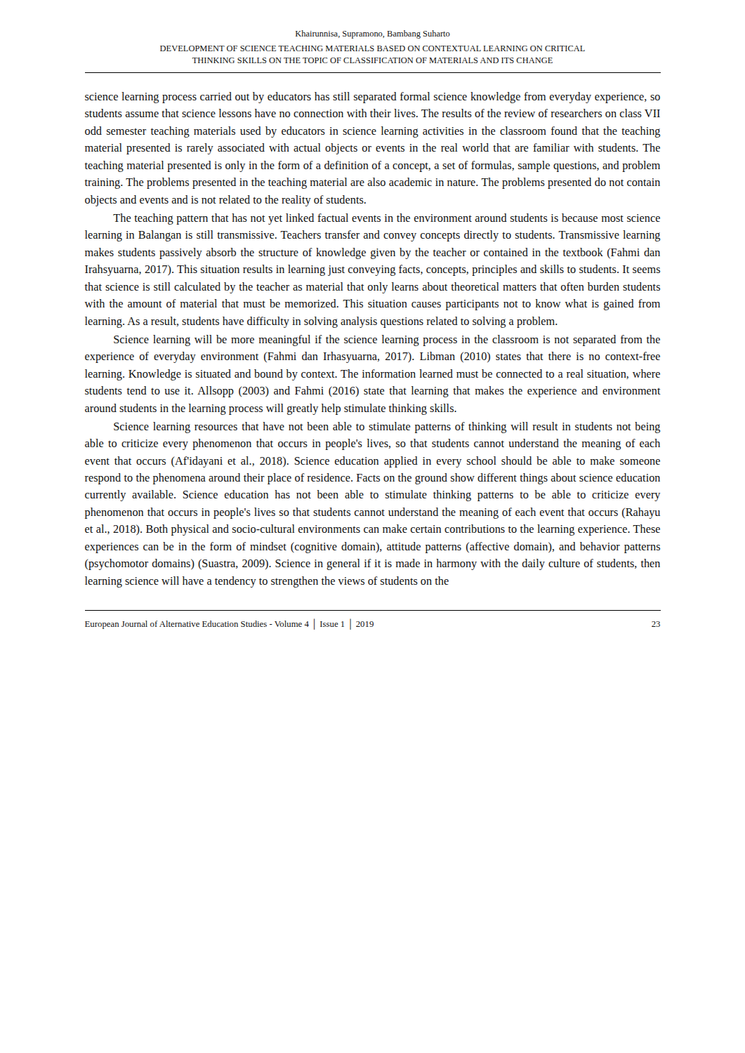Khairunnisa, Supramono, Bambang Suharto
Development of Science Teaching Materials Based on Contextual Learning on Critical
Thinking Skills on the Topic of Classification of Materials and Its Change
science learning process carried out by educators has still separated formal science knowledge from everyday experience, so students assume that science lessons have no connection with their lives. The results of the review of researchers on class VII odd semester teaching materials used by educators in science learning activities in the classroom found that the teaching material presented is rarely associated with actual objects or events in the real world that are familiar with students. The teaching material presented is only in the form of a definition of a concept, a set of formulas, sample questions, and problem training. The problems presented in the teaching material are also academic in nature. The problems presented do not contain objects and events and is not related to the reality of students.
The teaching pattern that has not yet linked factual events in the environment around students is because most science learning in Balangan is still transmissive. Teachers transfer and convey concepts directly to students. Transmissive learning makes students passively absorb the structure of knowledge given by the teacher or contained in the textbook (Fahmi dan Irahsyuarna, 2017). This situation results in learning just conveying facts, concepts, principles and skills to students. It seems that science is still calculated by the teacher as material that only learns about theoretical matters that often burden students with the amount of material that must be memorized. This situation causes participants not to know what is gained from learning. As a result, students have difficulty in solving analysis questions related to solving a problem.
Science learning will be more meaningful if the science learning process in the classroom is not separated from the experience of everyday environment (Fahmi dan Irhasyuarna, 2017). Libman (2010) states that there is no context-free learning. Knowledge is situated and bound by context. The information learned must be connected to a real situation, where students tend to use it. Allsopp (2003) and Fahmi (2016) state that learning that makes the experience and environment around students in the learning process will greatly help stimulate thinking skills.
Science learning resources that have not been able to stimulate patterns of thinking will result in students not being able to criticize every phenomenon that occurs in people's lives, so that students cannot understand the meaning of each event that occurs (Af'idayani et al., 2018). Science education applied in every school should be able to make someone respond to the phenomena around their place of residence. Facts on the ground show different things about science education currently available. Science education has not been able to stimulate thinking patterns to be able to criticize every phenomenon that occurs in people's lives so that students cannot understand the meaning of each event that occurs (Rahayu et al., 2018). Both physical and socio-cultural environments can make certain contributions to the learning experience. These experiences can be in the form of mindset (cognitive domain), attitude patterns (affective domain), and behavior patterns (psychomotor domains) (Suastra, 2009). Science in general if it is made in harmony with the daily culture of students, then learning science will have a tendency to strengthen the views of students on the
European Journal of Alternative Education Studies - Volume 4 │ Issue 1 │ 2019 23